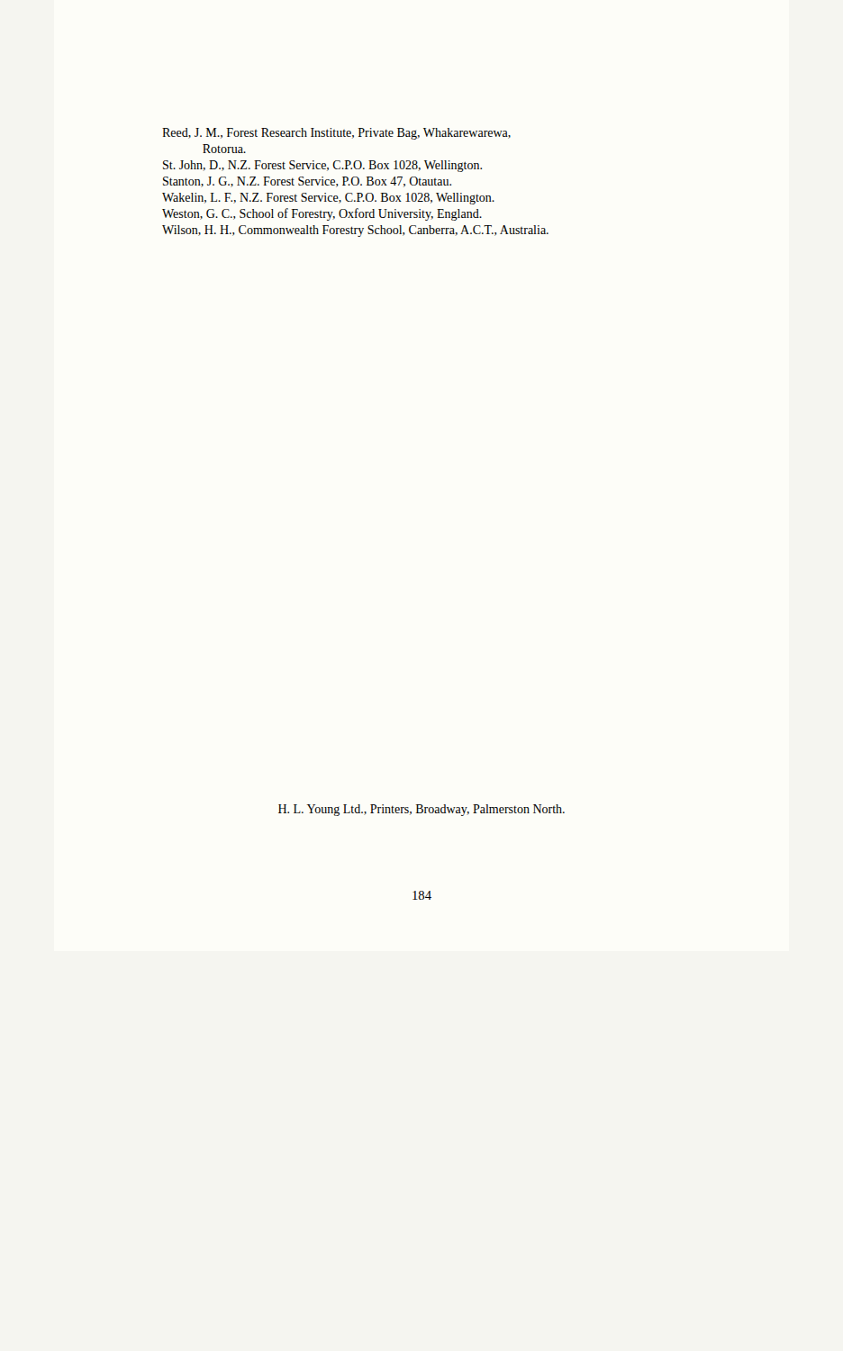Reed, J. M., Forest Research Institute, Private Bag, Whakarewarewa,Rotorua.
St. John, D., N.Z. Forest Service, C.P.O. Box 1028, Wellington.
Stanton, J. G., N.Z. Forest Service, P.O. Box 47, Otautau.
Wakelin, L. F., N.Z. Forest Service, C.P.O. Box 1028, Wellington.
Weston, G. C., School of Forestry, Oxford University, England.
Wilson, H. H., Commonwealth Forestry School, Canberra, A.C.T., Australia.
H. L. Young Ltd., Printers, Broadway, Palmerston North.
184